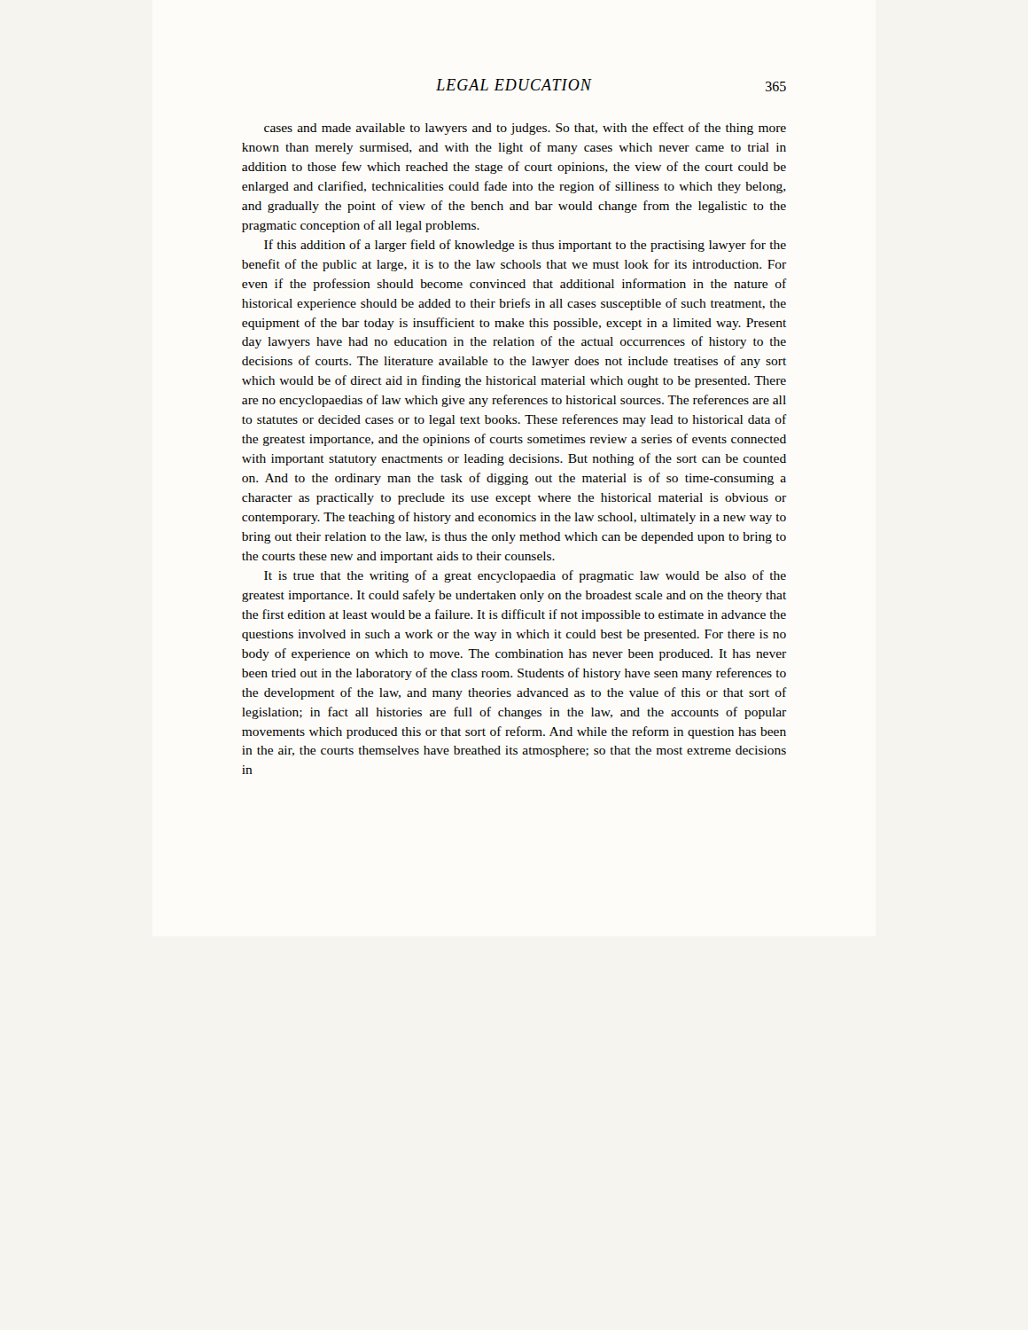LEGAL EDUCATION 365
cases and made available to lawyers and to judges. So that, with the effect of the thing more known than merely surmised, and with the light of many cases which never came to trial in addition to those few which reached the stage of court opinions, the view of the court could be enlarged and clarified, technicalities could fade into the region of silliness to which they belong, and gradually the point of view of the bench and bar would change from the legalistic to the pragmatic conception of all legal problems.
If this addition of a larger field of knowledge is thus important to the practising lawyer for the benefit of the public at large, it is to the law schools that we must look for its introduction. For even if the profession should become convinced that additional information in the nature of historical experience should be added to their briefs in all cases susceptible of such treatment, the equipment of the bar today is insufficient to make this possible, except in a limited way. Present day lawyers have had no education in the relation of the actual occurrences of history to the decisions of courts. The literature available to the lawyer does not include treatises of any sort which would be of direct aid in finding the historical material which ought to be presented. There are no encyclopaedias of law which give any references to historical sources. The references are all to statutes or decided cases or to legal text books. These references may lead to historical data of the greatest importance, and the opinions of courts sometimes review a series of events connected with important statutory enactments or leading decisions. But nothing of the sort can be counted on. And to the ordinary man the task of digging out the material is of so time-consuming a character as practically to preclude its use except where the historical material is obvious or contemporary. The teaching of history and economics in the law school, ultimately in a new way to bring out their relation to the law, is thus the only method which can be depended upon to bring to the courts these new and important aids to their counsels.
It is true that the writing of a great encyclopaedia of pragmatic law would be also of the greatest importance. It could safely be undertaken only on the broadest scale and on the theory that the first edition at least would be a failure. It is difficult if not impossible to estimate in advance the questions involved in such a work or the way in which it could best be presented. For there is no body of experience on which to move. The combination has never been produced. It has never been tried out in the laboratory of the class room. Students of history have seen many references to the development of the law, and many theories advanced as to the value of this or that sort of legislation; in fact all histories are full of changes in the law, and the accounts of popular movements which produced this or that sort of reform. And while the reform in question has been in the air, the courts themselves have breathed its atmosphere; so that the most extreme decisions in